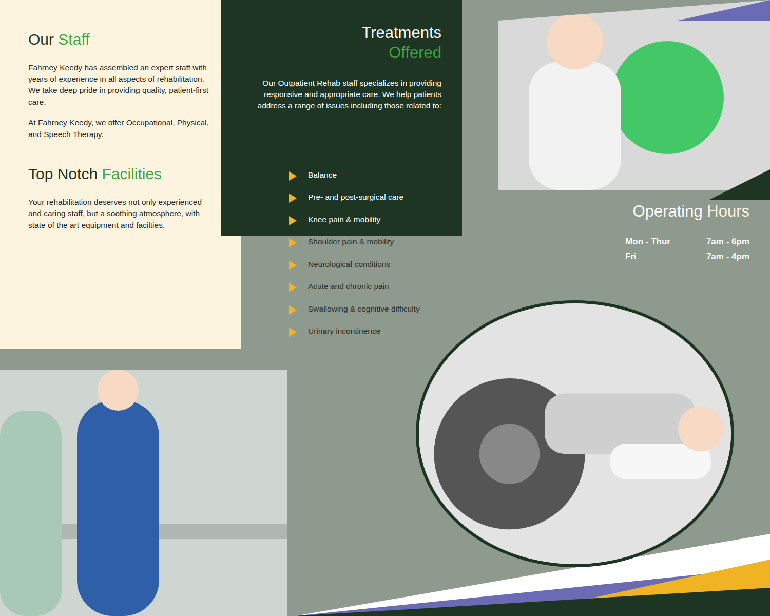Our Staff
Fahrney Keedy has assembled an expert staff with years of experience in all aspects of rehabilitation. We take deep pride in providing quality, patient-first care.
At Fahrney Keedy, we offer Occupational, Physical, and Speech Therapy.
Top Notch Facilities
Your rehabilitation deserves not only experienced and caring staff, but a soothing atmosphere, with state of the art equipment and facilties.
Treatments
Offered
Our Outpatient Rehab staff specializes in providing responsive and appropriate care. We help patients address a range of issues including those related to:
Balance
Pre- and post-surgical care
Knee pain & mobility
Shoulder pain & mobility
Neurological conditions
Acute and chronic pain
Swallowing & cognitive difficulty
Urinary incontinence
Operating Hours
| Mon - Thur | 7am - 6pm |
| Fri | 7am - 4pm |